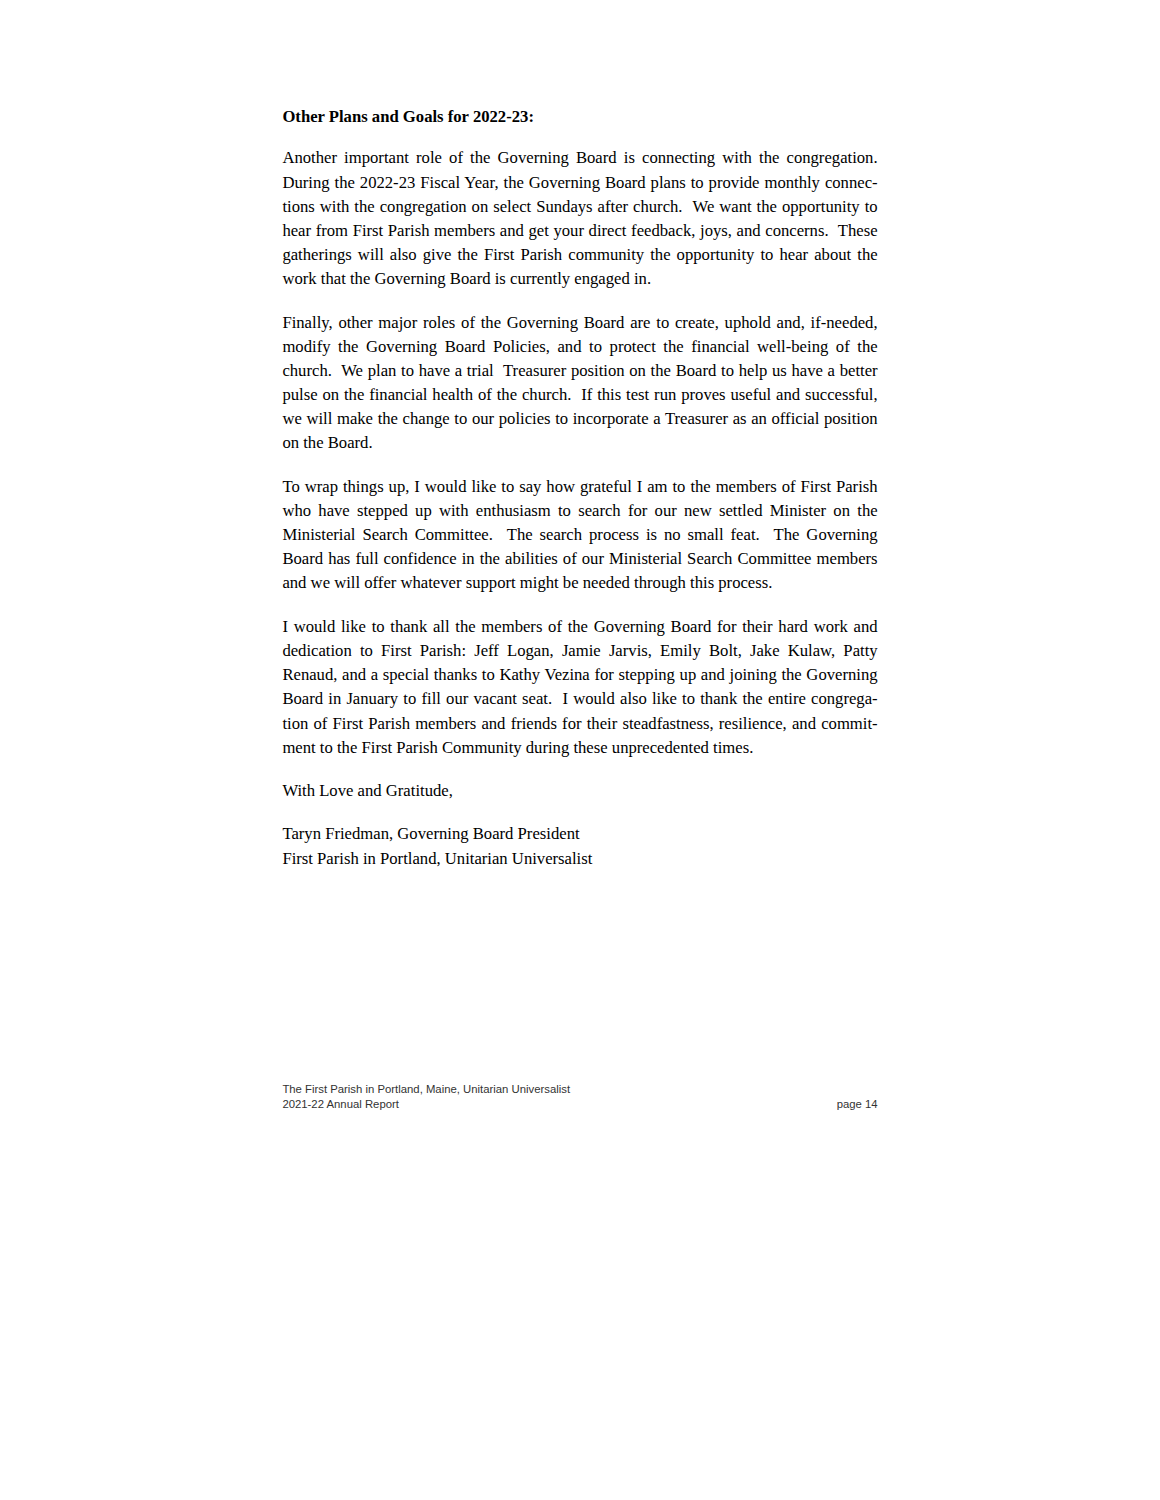Other Plans and Goals for 2022-23:
Another important role of the Governing Board is connecting with the congregation. During the 2022-23 Fiscal Year, the Governing Board plans to provide monthly connections with the congregation on select Sundays after church. We want the opportunity to hear from First Parish members and get your direct feedback, joys, and concerns. These gatherings will also give the First Parish community the opportunity to hear about the work that the Governing Board is currently engaged in.
Finally, other major roles of the Governing Board are to create, uphold and, if-needed, modify the Governing Board Policies, and to protect the financial well-being of the church. We plan to have a trial Treasurer position on the Board to help us have a better pulse on the financial health of the church. If this test run proves useful and successful, we will make the change to our policies to incorporate a Treasurer as an official position on the Board.
To wrap things up, I would like to say how grateful I am to the members of First Parish who have stepped up with enthusiasm to search for our new settled Minister on the Ministerial Search Committee. The search process is no small feat. The Governing Board has full confidence in the abilities of our Ministerial Search Committee members and we will offer whatever support might be needed through this process.
I would like to thank all the members of the Governing Board for their hard work and dedication to First Parish: Jeff Logan, Jamie Jarvis, Emily Bolt, Jake Kulaw, Patty Renaud, and a special thanks to Kathy Vezina for stepping up and joining the Governing Board in January to fill our vacant seat. I would also like to thank the entire congregation of First Parish members and friends for their steadfastness, resilience, and commitment to the First Parish Community during these unprecedented times.
With Love and Gratitude,
Taryn Friedman, Governing Board President First Parish in Portland, Unitarian Universalist
The First Parish in Portland, Maine, Unitarian Universalist
2021-22 Annual Report
page 14